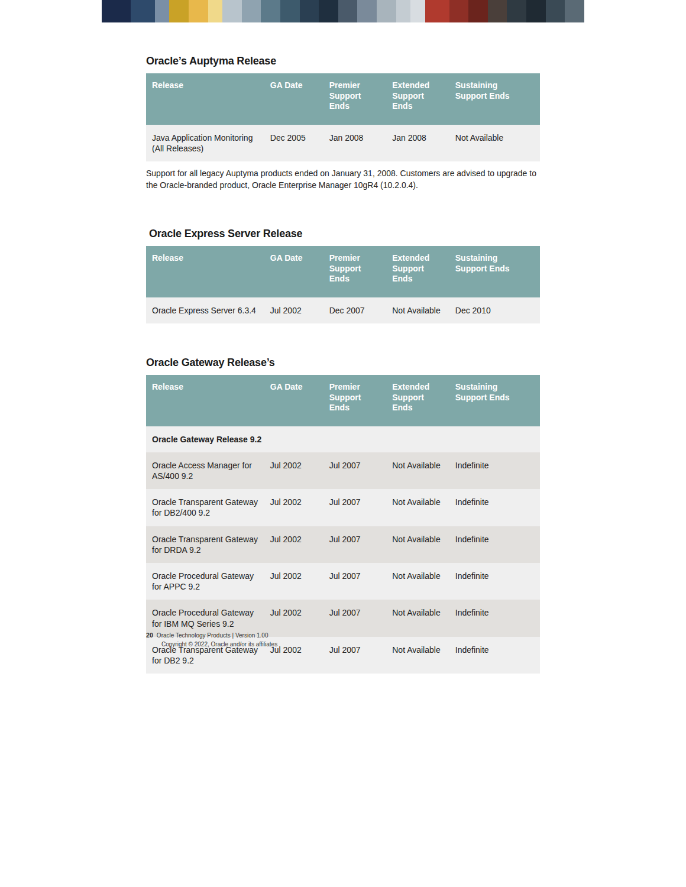Oracle’s Auptyma Release
| Release | GA Date | Premier Support Ends | Extended Support Ends | Sustaining Support Ends |
| --- | --- | --- | --- | --- |
| Java Application Monitoring (All Releases) | Dec 2005 | Jan 2008 | Jan 2008 | Not Available |
Support for all legacy Auptyma products ended on January 31, 2008. Customers are advised to upgrade to the Oracle-branded product, Oracle Enterprise Manager 10gR4 (10.2.0.4).
Oracle Express Server Release
| Release | GA Date | Premier Support Ends | Extended Support Ends | Sustaining Support Ends |
| --- | --- | --- | --- | --- |
| Oracle Express Server 6.3.4 | Jul 2002 | Dec 2007 | Not Available | Dec 2010 |
Oracle Gateway Release’s
| Release | GA Date | Premier Support Ends | Extended Support Ends | Sustaining Support Ends |
| --- | --- | --- | --- | --- |
| Oracle Gateway Release 9.2 |
| Oracle Access Manager for AS/400 9.2 | Jul 2002 | Jul 2007 | Not Available | Indefinite |
| Oracle Transparent Gateway for DB2/400 9.2 | Jul 2002 | Jul 2007 | Not Available | Indefinite |
| Oracle Transparent Gateway for DRDA 9.2 | Jul 2002 | Jul 2007 | Not Available | Indefinite |
| Oracle Procedural Gateway for APPC 9.2 | Jul 2002 | Jul 2007 | Not Available | Indefinite |
| Oracle Procedural Gateway for IBM MQ Series 9.2 | Jul 2002 | Jul 2007 | Not Available | Indefinite |
| Oracle Transparent Gateway for DB2 9.2 | Jul 2002 | Jul 2007 | Not Available | Indefinite |
20 Oracle Technology Products | Version 1.00
Copyright © 2022, Oracle and/or its affiliates